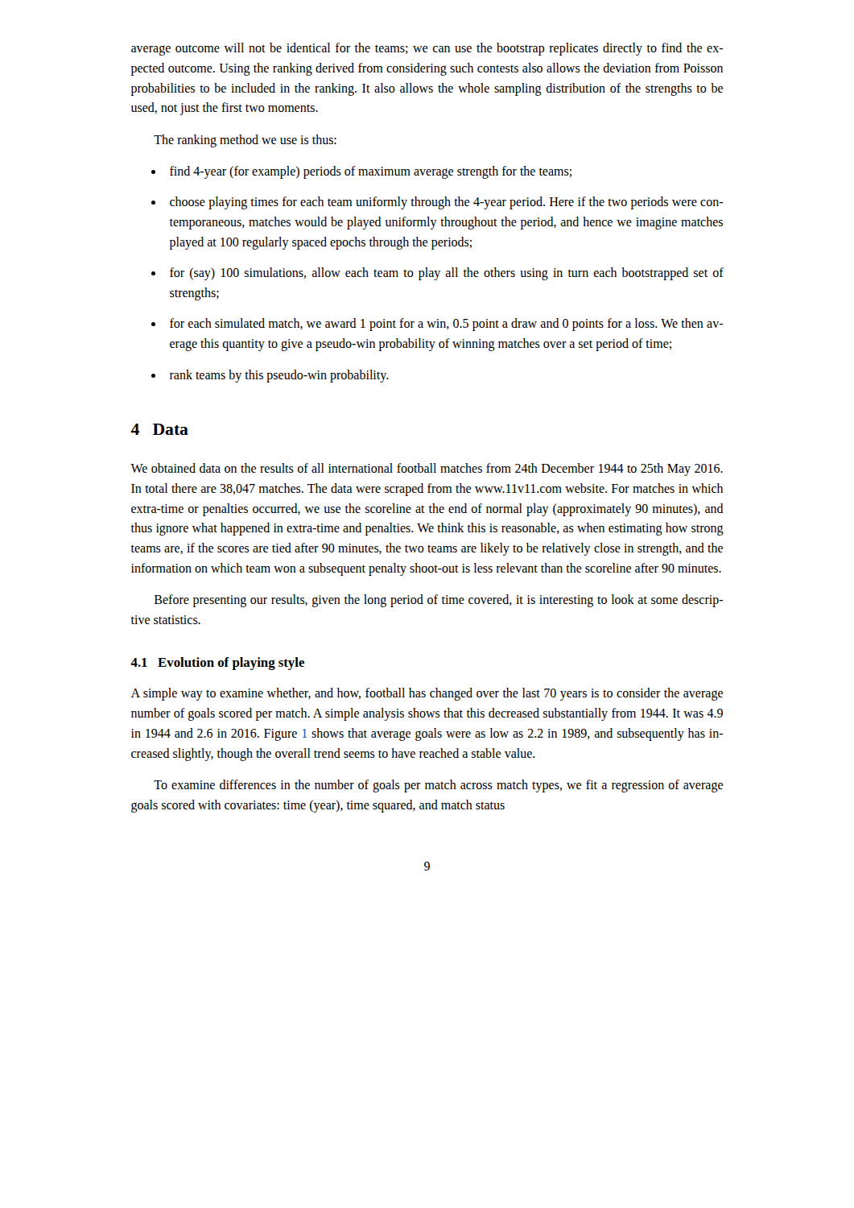average outcome will not be identical for the teams; we can use the bootstrap replicates directly to find the expected outcome. Using the ranking derived from considering such contests also allows the deviation from Poisson probabilities to be included in the ranking. It also allows the whole sampling distribution of the strengths to be used, not just the first two moments.
The ranking method we use is thus:
find 4-year (for example) periods of maximum average strength for the teams;
choose playing times for each team uniformly through the 4-year period. Here if the two periods were contemporaneous, matches would be played uniformly throughout the period, and hence we imagine matches played at 100 regularly spaced epochs through the periods;
for (say) 100 simulations, allow each team to play all the others using in turn each bootstrapped set of strengths;
for each simulated match, we award 1 point for a win, 0.5 point a draw and 0 points for a loss. We then average this quantity to give a pseudo-win probability of winning matches over a set period of time;
rank teams by this pseudo-win probability.
4 Data
We obtained data on the results of all international football matches from 24th December 1944 to 25th May 2016. In total there are 38,047 matches. The data were scraped from the www.11v11.com website. For matches in which extra-time or penalties occurred, we use the scoreline at the end of normal play (approximately 90 minutes), and thus ignore what happened in extra-time and penalties. We think this is reasonable, as when estimating how strong teams are, if the scores are tied after 90 minutes, the two teams are likely to be relatively close in strength, and the information on which team won a subsequent penalty shoot-out is less relevant than the scoreline after 90 minutes.
Before presenting our results, given the long period of time covered, it is interesting to look at some descriptive statistics.
4.1 Evolution of playing style
A simple way to examine whether, and how, football has changed over the last 70 years is to consider the average number of goals scored per match. A simple analysis shows that this decreased substantially from 1944. It was 4.9 in 1944 and 2.6 in 2016. Figure 1 shows that average goals were as low as 2.2 in 1989, and subsequently has increased slightly, though the overall trend seems to have reached a stable value.
To examine differences in the number of goals per match across match types, we fit a regression of average goals scored with covariates: time (year), time squared, and match status
9